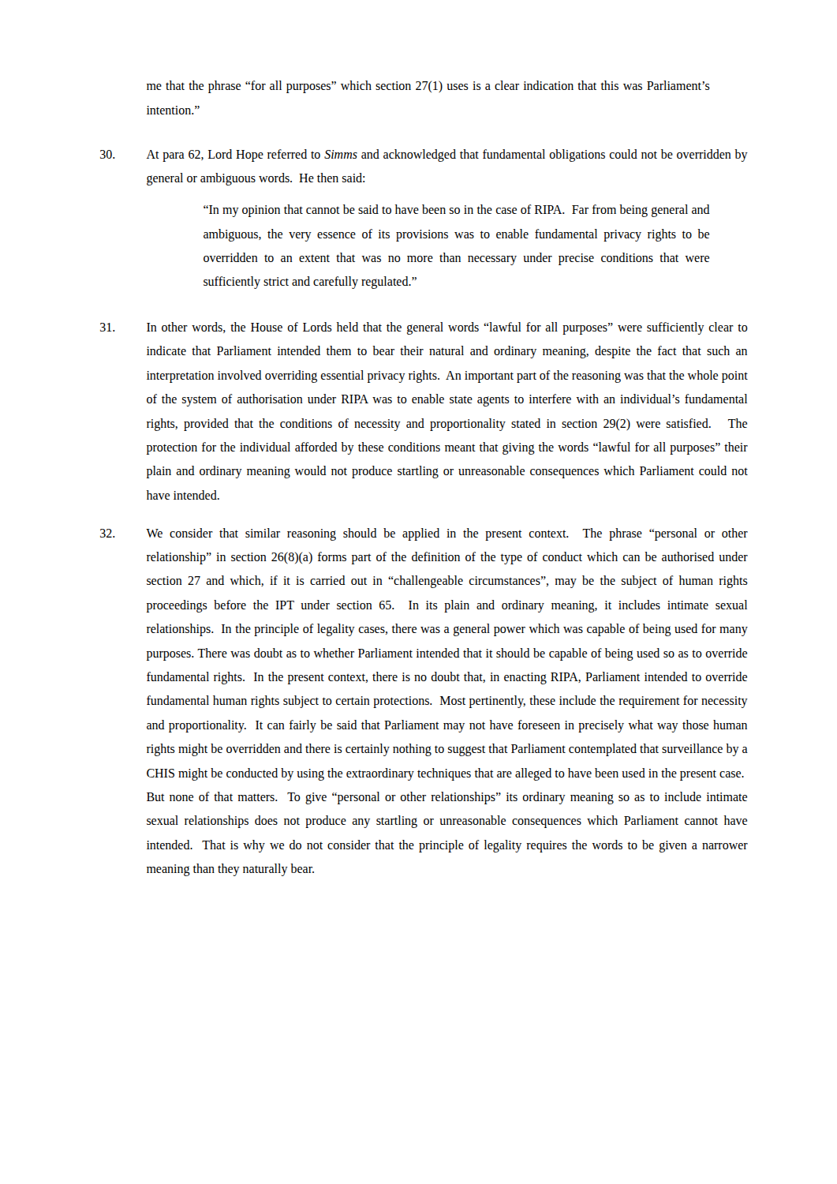me that the phrase “for all purposes” which section 27(1) uses is a clear indication that this was Parliament’s intention.”
30.
At para 62, Lord Hope referred to Simms and acknowledged that fundamental obligations could not be overridden by general or ambiguous words. He then said:
“In my opinion that cannot be said to have been so in the case of RIPA. Far from being general and ambiguous, the very essence of its provisions was to enable fundamental privacy rights to be overridden to an extent that was no more than necessary under precise conditions that were sufficiently strict and carefully regulated.”
31.
In other words, the House of Lords held that the general words “lawful for all purposes” were sufficiently clear to indicate that Parliament intended them to bear their natural and ordinary meaning, despite the fact that such an interpretation involved overriding essential privacy rights. An important part of the reasoning was that the whole point of the system of authorisation under RIPA was to enable state agents to interfere with an individual’s fundamental rights, provided that the conditions of necessity and proportionality stated in section 29(2) were satisfied. The protection for the individual afforded by these conditions meant that giving the words “lawful for all purposes” their plain and ordinary meaning would not produce startling or unreasonable consequences which Parliament could not have intended.
32.
We consider that similar reasoning should be applied in the present context. The phrase “personal or other relationship” in section 26(8)(a) forms part of the definition of the type of conduct which can be authorised under section 27 and which, if it is carried out in “challengeable circumstances”, may be the subject of human rights proceedings before the IPT under section 65. In its plain and ordinary meaning, it includes intimate sexual relationships. In the principle of legality cases, there was a general power which was capable of being used for many purposes. There was doubt as to whether Parliament intended that it should be capable of being used so as to override fundamental rights. In the present context, there is no doubt that, in enacting RIPA, Parliament intended to override fundamental human rights subject to certain protections. Most pertinently, these include the requirement for necessity and proportionality. It can fairly be said that Parliament may not have foreseen in precisely what way those human rights might be overridden and there is certainly nothing to suggest that Parliament contemplated that surveillance by a CHIS might be conducted by using the extraordinary techniques that are alleged to have been used in the present case. But none of that matters. To give “personal or other relationships” its ordinary meaning so as to include intimate sexual relationships does not produce any startling or unreasonable consequences which Parliament cannot have intended. That is why we do not consider that the principle of legality requires the words to be given a narrower meaning than they naturally bear.